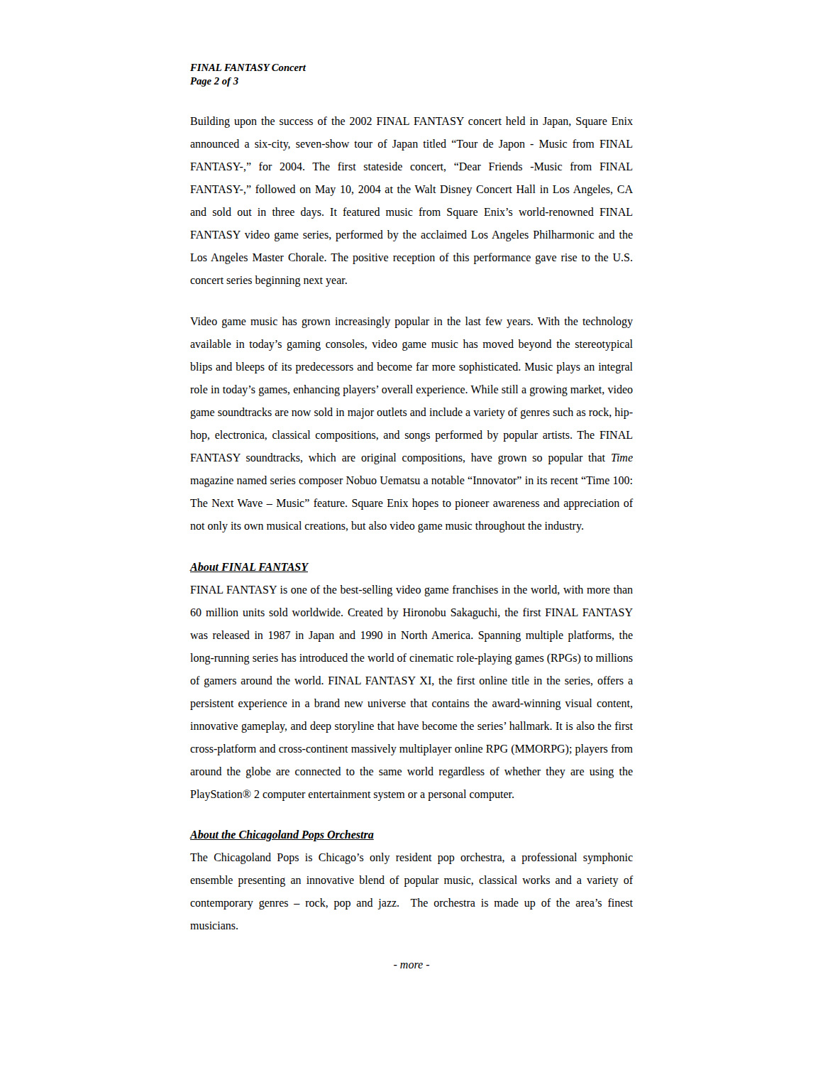FINAL FANTASY Concert
Page 2 of 3
Building upon the success of the 2002 FINAL FANTASY concert held in Japan, Square Enix announced a six-city, seven-show tour of Japan titled “Tour de Japon - Music from FINAL FANTASY-,” for 2004. The first stateside concert, “Dear Friends -Music from FINAL FANTASY-,” followed on May 10, 2004 at the Walt Disney Concert Hall in Los Angeles, CA and sold out in three days. It featured music from Square Enix’s world-renowned FINAL FANTASY video game series, performed by the acclaimed Los Angeles Philharmonic and the Los Angeles Master Chorale. The positive reception of this performance gave rise to the U.S. concert series beginning next year.
Video game music has grown increasingly popular in the last few years. With the technology available in today’s gaming consoles, video game music has moved beyond the stereotypical blips and bleeps of its predecessors and become far more sophisticated. Music plays an integral role in today’s games, enhancing players’ overall experience. While still a growing market, video game soundtracks are now sold in major outlets and include a variety of genres such as rock, hip-hop, electronica, classical compositions, and songs performed by popular artists. The FINAL FANTASY soundtracks, which are original compositions, have grown so popular that Time magazine named series composer Nobuo Uematsu a notable “Innovator” in its recent “Time 100: The Next Wave – Music” feature. Square Enix hopes to pioneer awareness and appreciation of not only its own musical creations, but also video game music throughout the industry.
About FINAL FANTASY
FINAL FANTASY is one of the best-selling video game franchises in the world, with more than 60 million units sold worldwide. Created by Hironobu Sakaguchi, the first FINAL FANTASY was released in 1987 in Japan and 1990 in North America. Spanning multiple platforms, the long-running series has introduced the world of cinematic role-playing games (RPGs) to millions of gamers around the world. FINAL FANTASY XI, the first online title in the series, offers a persistent experience in a brand new universe that contains the award-winning visual content, innovative gameplay, and deep storyline that have become the series’ hallmark. It is also the first cross-platform and cross-continent massively multiplayer online RPG (MMORPG); players from around the globe are connected to the same world regardless of whether they are using the PlayStation® 2 computer entertainment system or a personal computer.
About the Chicagoland Pops Orchestra
The Chicagoland Pops is Chicago’s only resident pop orchestra, a professional symphonic ensemble presenting an innovative blend of popular music, classical works and a variety of contemporary genres – rock, pop and jazz. The orchestra is made up of the area’s finest musicians.
- more -